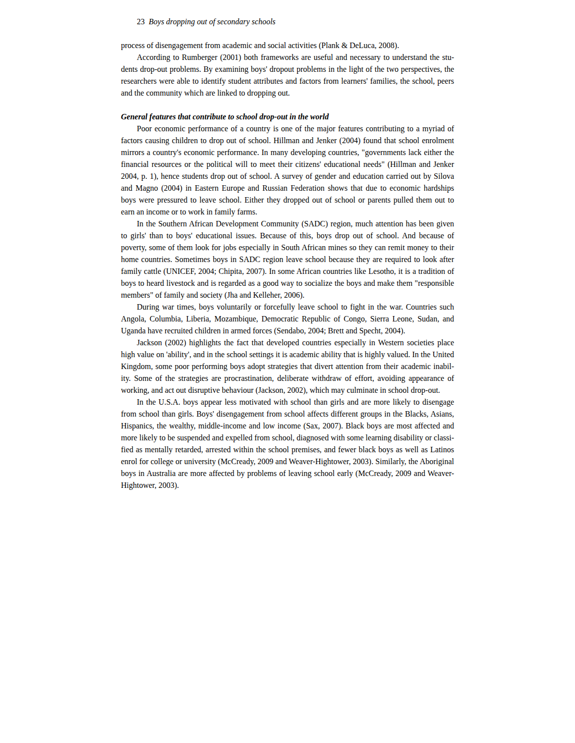23 Boys dropping out of secondary schools
process of disengagement from academic and social activities (Plank & DeLuca, 2008).
According to Rumberger (2001) both frameworks are useful and necessary to understand the students drop-out problems. By examining boys' dropout problems in the light of the two perspectives, the researchers were able to identify student attributes and factors from learners' families, the school, peers and the community which are linked to dropping out.
General features that contribute to school drop-out in the world
Poor economic performance of a country is one of the major features contributing to a myriad of factors causing children to drop out of school. Hillman and Jenker (2004) found that school enrolment mirrors a country's economic performance. In many developing countries, "governments lack either the financial resources or the political will to meet their citizens' educational needs" (Hillman and Jenker 2004, p. 1), hence students drop out of school. A survey of gender and education carried out by Silova and Magno (2004) in Eastern Europe and Russian Federation shows that due to economic hardships boys were pressured to leave school. Either they dropped out of school or parents pulled them out to earn an income or to work in family farms.
In the Southern African Development Community (SADC) region, much attention has been given to girls' than to boys' educational issues. Because of this, boys drop out of school. And because of poverty, some of them look for jobs especially in South African mines so they can remit money to their home countries. Sometimes boys in SADC region leave school because they are required to look after family cattle (UNICEF, 2004; Chipita, 2007). In some African countries like Lesotho, it is a tradition of boys to heard livestock and is regarded as a good way to socialize the boys and make them "responsible members" of family and society (Jha and Kelleher, 2006).
During war times, boys voluntarily or forcefully leave school to fight in the war. Countries such Angola, Columbia, Liberia, Mozambique, Democratic Republic of Congo, Sierra Leone, Sudan, and Uganda have recruited children in armed forces (Sendabo, 2004; Brett and Specht, 2004).
Jackson (2002) highlights the fact that developed countries especially in Western societies place high value on 'ability', and in the school settings it is academic ability that is highly valued. In the United Kingdom, some poor performing boys adopt strategies that divert attention from their academic inability. Some of the strategies are procrastination, deliberate withdraw of effort, avoiding appearance of working, and act out disruptive behaviour (Jackson, 2002), which may culminate in school drop-out.
In the U.S.A. boys appear less motivated with school than girls and are more likely to disengage from school than girls. Boys' disengagement from school affects different groups in the Blacks, Asians, Hispanics, the wealthy, middle-income and low income (Sax, 2007). Black boys are most affected and more likely to be suspended and expelled from school, diagnosed with some learning disability or classified as mentally retarded, arrested within the school premises, and fewer black boys as well as Latinos enrol for college or university (McCready, 2009 and Weaver-Hightower, 2003). Similarly, the Aboriginal boys in Australia are more affected by problems of leaving school early (McCready, 2009 and Weaver-Hightower, 2003).